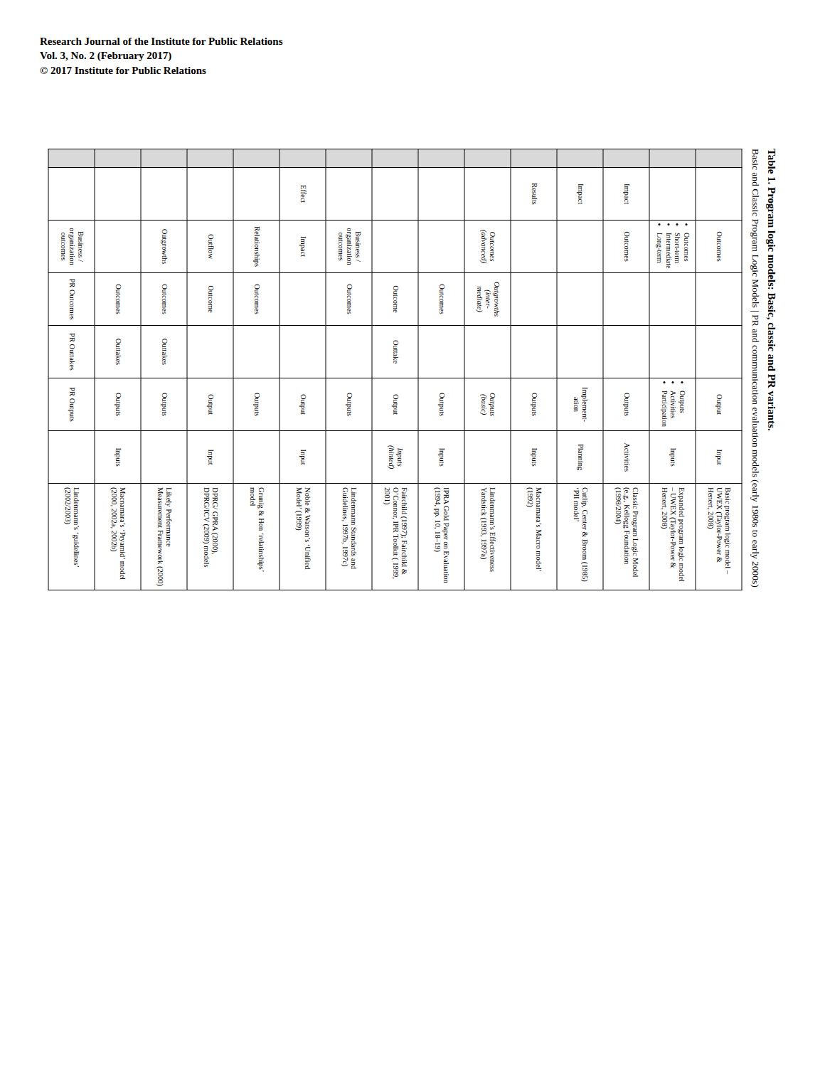Research Journal of the Institute for Public Relations
Vol. 3, No. 2 (February 2017)
© 2017 Institute for Public Relations
Table 1. Program logic models: Basic, classic and PR variants.
Basic and Classic Program Logic Models | PR and communication evaluation models (early 1980s to early 2000s)
| | | Outcomes | | | Output | Input | Basic program logic model – UWEX (Taylor-Power & Henert, 2008) |
| | | Outcomes Short-term Intermediate Long-term | | | Outputs Activities Participation | Inputs | Expanded program logic model – UWEX (Taylor-Power & Henert, 2008) |
| | Impact | Outcomes | | | Outputs | Activities | Classic Program Logic Model (e.g., Kellogg Foundation (1998/2004) |
| | Impact | | | | Implement-ation | Planning | Cutlip, Center & Broom (1985) ‘PII model’ |
| | Results | | | | Outputs | Inputs | Macnamara’s Macro model’ (1992) |
| | | Outcomes (advanced) | Outgrowths (inter-mediate) | | Outputs (basic) | | Lindenmann’s Effectiveness Yardstick (1993, 1997a) |
| | | | Outcomes | | Outputs | Inputs | IPRA Gold Paper on Evaluation (1994, pp. 10, 18–19) |
| | | | Outcome | Outtake | Output | Inputs (hinted) | Fairchild (1997); Fairchild & O’Connor, IPR Toolkit ( 1999, 2001) |
| | | Business / organization outcomes | Outcomes | | Outputs | | Lindenmann Standards and Guidelines, 1997b, 1997c) |
| | Effect | Impact | | | Output | Input | Noble & Watson’s ‘Unified Model’ (1999) |
| | | Relationships | Outcomes | | Outputs | | Grunig & Hon ‘relatinships’ model |
| | | Outflow | Outcome | | Output | Input | DPRG/ GPRA (2000), DPRG/ICV (2009) models |
| | | Outgrowths | Outcomes | Outtakes | Outputs | | Likely Performance Measurement Framework (2000) |
| | | | Outcomes | Outtakes | Outputs | Inputs | Macnamara’s ‘Pryamid’ model (2000, 2002a, 2002b) |
| | | Business / organization outcomes | PR Outcomes | PR Outtakes | PR Outputs | | Lindenmann’s ‘guidelines’ (2002/2003) |